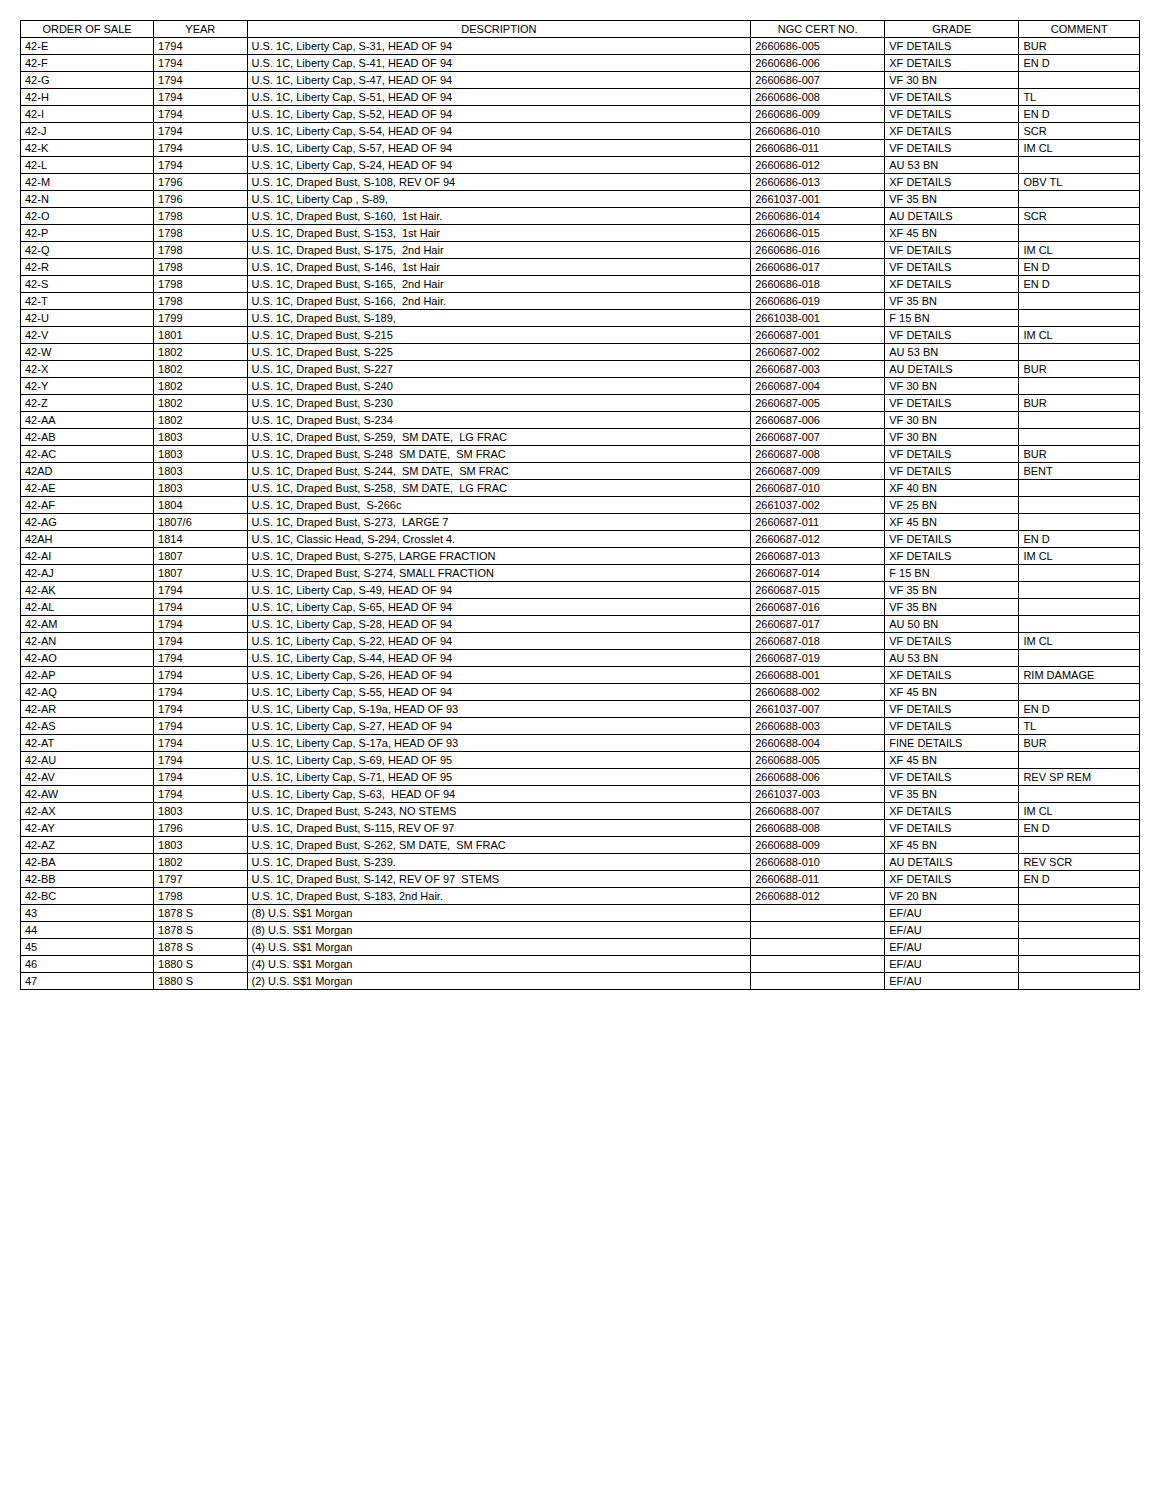Coin Auction Listing
| ORDER OF SALE | YEAR | DESCRIPTION | NGC CERT NO. | GRADE | COMMENT |
| --- | --- | --- | --- | --- | --- |
| 42-E | 1794 | U.S. 1C, Liberty Cap, S-31, HEAD OF 94 | 2660686-005 | VF DETAILS | BUR |
| 42-F | 1794 | U.S. 1C, Liberty Cap, S-41, HEAD OF 94 | 2660686-006 | XF DETAILS | EN D |
| 42-G | 1794 | U.S. 1C, Liberty Cap, S-47, HEAD OF 94 | 2660686-007 | VF 30 BN | |
| 42-H | 1794 | U.S. 1C, Liberty Cap, S-51, HEAD OF 94 | 2660686-008 | VF DETAILS | TL |
| 42-I | 1794 | U.S. 1C, Liberty Cap, S-52, HEAD OF 94 | 2660686-009 | VF DETAILS | EN D |
| 42-J | 1794 | U.S. 1C, Liberty Cap, S-54, HEAD OF 94 | 2660686-010 | XF DETAILS | SCR |
| 42-K | 1794 | U.S. 1C, Liberty Cap, S-57, HEAD OF 94 | 2660686-011 | VF DETAILS | IM CL |
| 42-L | 1794 | U.S. 1C, Liberty Cap, S-24, HEAD OF 94 | 2660686-012 | AU 53 BN | |
| 42-M | 1796 | U.S. 1C, Draped Bust, S-108, REV OF 94 | 2660686-013 | XF DETAILS | OBV TL |
| 42-N | 1796 | U.S. 1C, Liberty Cap , S-89, | 2661037-001 | VF 35 BN | |
| 42-O | 1798 | U.S. 1C, Draped Bust, S-160, 1st Hair. | 2660686-014 | AU DETAILS | SCR |
| 42-P | 1798 | U.S. 1C, Draped Bust, S-153, 1st Hair | 2660686-015 | XF 45 BN | |
| 42-Q | 1798 | U.S. 1C, Draped Bust, S-175, 2nd Hair | 2660686-016 | VF DETAILS | IM CL |
| 42-R | 1798 | U.S. 1C, Draped Bust, S-146, 1st Hair | 2660686-017 | VF DETAILS | EN D |
| 42-S | 1798 | U.S. 1C, Draped Bust, S-165, 2nd Hair | 2660686-018 | XF DETAILS | EN D |
| 42-T | 1798 | U.S. 1C, Draped Bust, S-166, 2nd Hair. | 2660686-019 | VF 35 BN | |
| 42-U | 1799 | U.S. 1C, Draped Bust, S-189, | 2661038-001 | F 15 BN | |
| 42-V | 1801 | U.S. 1C, Draped Bust, S-215 | 2660687-001 | VF DETAILS | IM CL |
| 42-W | 1802 | U.S. 1C, Draped Bust, S-225 | 2660687-002 | AU 53 BN | |
| 42-X | 1802 | U.S. 1C, Draped Bust, S-227 | 2660687-003 | AU DETAILS | BUR |
| 42-Y | 1802 | U.S. 1C, Draped Bust, S-240 | 2660687-004 | VF 30 BN | |
| 42-Z | 1802 | U.S. 1C, Draped Bust, S-230 | 2660687-005 | VF DETAILS | BUR |
| 42-AA | 1802 | U.S. 1C, Draped Bust, S-234 | 2660687-006 | VF 30 BN | |
| 42-AB | 1803 | U.S. 1C, Draped Bust, S-259, SM DATE, LG FRAC | 2660687-007 | VF 30 BN | |
| 42-AC | 1803 | U.S. 1C, Draped Bust, S-248 SM DATE, SM FRAC | 2660687-008 | VF DETAILS | BUR |
| 42AD | 1803 | U.S. 1C, Draped Bust, S-244, SM DATE, SM FRAC | 2660687-009 | VF DETAILS | BENT |
| 42-AE | 1803 | U.S. 1C, Draped Bust, S-258, SM DATE, LG FRAC | 2660687-010 | XF 40 BN | |
| 42-AF | 1804 | U.S. 1C, Draped Bust, S-266c | 2661037-002 | VF 25 BN | |
| 42-AG | 1807/6 | U.S. 1C, Draped Bust, S-273, LARGE 7 | 2660687-011 | XF 45 BN | |
| 42AH | 1814 | U.S. 1C, Classic Head, S-294, Crosslet 4. | 2660687-012 | VF DETAILS | EN D |
| 42-AI | 1807 | U.S. 1C, Draped Bust, S-275, LARGE FRACTION | 2660687-013 | XF DETAILS | IM CL |
| 42-AJ | 1807 | U.S. 1C, Draped Bust, S-274, SMALL FRACTION | 2660687-014 | F 15 BN | |
| 42-AK | 1794 | U.S. 1C, Liberty Cap, S-49, HEAD OF 94 | 2660687-015 | VF 35 BN | |
| 42-AL | 1794 | U.S. 1C, Liberty Cap, S-65, HEAD OF 94 | 2660687-016 | VF 35 BN | |
| 42-AM | 1794 | U.S. 1C, Liberty Cap, S-28, HEAD OF 94 | 2660687-017 | AU 50 BN | |
| 42-AN | 1794 | U.S. 1C, Liberty Cap, S-22, HEAD OF 94 | 2660687-018 | VF DETAILS | IM CL |
| 42-AO | 1794 | U.S. 1C, Liberty Cap, S-44, HEAD OF 94 | 2660687-019 | AU 53 BN | |
| 42-AP | 1794 | U.S. 1C, Liberty Cap, S-26, HEAD OF 94 | 2660688-001 | XF DETAILS | RIM DAMAGE |
| 42-AQ | 1794 | U.S. 1C, Liberty Cap, S-55, HEAD OF 94 | 2660688-002 | XF 45 BN | |
| 42-AR | 1794 | U.S. 1C, Liberty Cap, S-19a, HEAD OF 93 | 2661037-007 | VF DETAILS | EN D |
| 42-AS | 1794 | U.S. 1C, Liberty Cap, S-27, HEAD OF 94 | 2660688-003 | VF DETAILS | TL |
| 42-AT | 1794 | U.S. 1C, Liberty Cap, S-17a, HEAD OF 93 | 2660688-004 | FINE DETAILS | BUR |
| 42-AU | 1794 | U.S. 1C, Liberty Cap, S-69, HEAD OF 95 | 2660688-005 | XF 45 BN | |
| 42-AV | 1794 | U.S. 1C, Liberty Cap, S-71, HEAD OF 95 | 2660688-006 | VF DETAILS | REV SP REM |
| 42-AW | 1794 | U.S. 1C, Liberty Cap, S-63, HEAD OF 94 | 2661037-003 | VF 35 BN | |
| 42-AX | 1803 | U.S. 1C, Draped Bust, S-243, NO STEMS | 2660688-007 | XF DETAILS | IM CL |
| 42-AY | 1796 | U.S. 1C, Draped Bust, S-115, REV OF 97 | 2660688-008 | VF DETAILS | EN D |
| 42-AZ | 1803 | U.S. 1C, Draped Bust, S-262, SM DATE, SM FRAC | 2660688-009 | XF 45 BN | |
| 42-BA | 1802 | U.S. 1C, Draped Bust, S-239. | 2660688-010 | AU DETAILS | REV SCR |
| 42-BB | 1797 | U.S. 1C, Draped Bust, S-142, REV OF 97 STEMS | 2660688-011 | XF DETAILS | EN D |
| 42-BC | 1798 | U.S. 1C, Draped Bust, S-183, 2nd Hair. | 2660688-012 | VF 20 BN | |
| 43 | 1878 S | (8) U.S. S$1 Morgan | | EF/AU | |
| 44 | 1878 S | (8) U.S. S$1 Morgan | | EF/AU | |
| 45 | 1878 S | (4) U.S. S$1 Morgan | | EF/AU | |
| 46 | 1880 S | (4) U.S. S$1 Morgan | | EF/AU | |
| 47 | 1880 S | (2) U.S. S$1 Morgan | | EF/AU | |